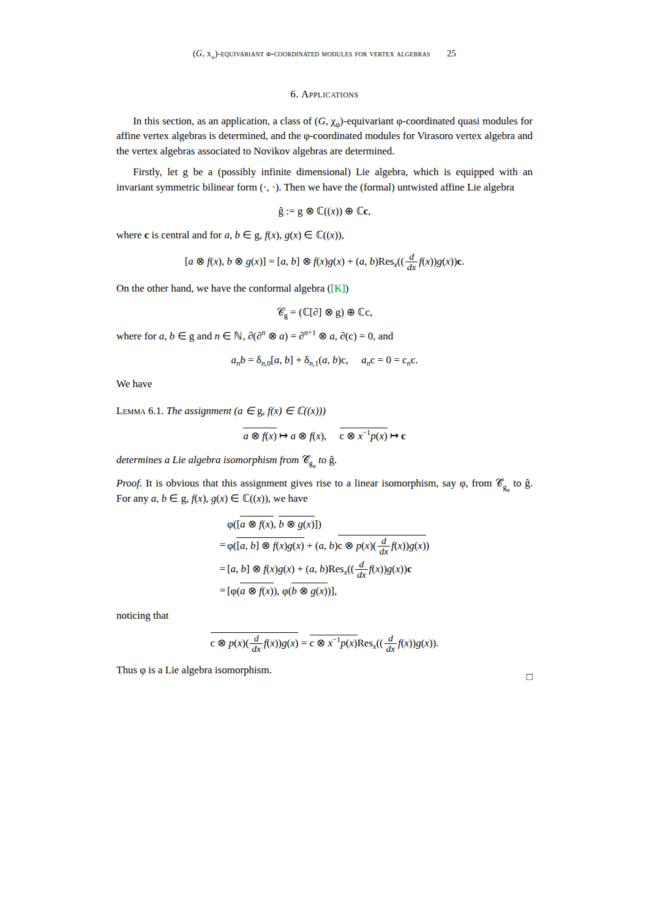(G, χφ)-equivariant φ-coordinated modules for vertex algebras 25
6. Applications
In this section, as an application, a class of (G, χφ)-equivariant φ-coordinated quasi modules for affine vertex algebras is determined, and the φ-coordinated modules for Virasoro vertex algebra and the vertex algebras associated to Novikov algebras are determined.
Firstly, let g be a (possibly infinite dimensional) Lie algebra, which is equipped with an invariant symmetric bilinear form (·, ·). Then we have the (formal) untwisted affine Lie algebra
ĝ := g ⊗ ℂ((x)) ⊕ ℂc,
where c is central and for a, b ∈ g, f(x), g(x) ∈ ℂ((x)),
[a ⊗ f(x), b ⊗ g(x)] = [a, b] ⊗ f(x)g(x) + (a, b)Resx((ddx f(x))g(x))c.
On the other hand, we have the conformal algebra ([K])
𝒞g = (ℂ[∂] ⊗ g) ⊕ ℂc,
where for a, b ∈ g and n ∈ ℕ, ∂(∂n ⊗ a) = ∂n+1 ⊗ a, ∂(c) = 0, and
anb = δn,0[a, b] + δn,1(a, b)c, anc = 0 = cnc.
We have
Lemma 6.1. The assignment (a ∈ g, f(x) ∈ ℂ((x)))
a ⊗ f(x) ↦ a ⊗ f(x), c ⊗ x−1p(x) ↦ c
determines a Lie algebra isomorphism from 𝒞̂gφ to ĝ.
Proof. It is obvious that this assignment gives rise to a linear isomorphism, say φ, from 𝒞̂gφ to ĝ. For any a, b ∈ g, f(x), g(x) ∈ ℂ((x)), we have
| | φ([ a ⊗ f ( x ) , b ⊗ g ( x ) ]) |
| = | φ( [ a , b ] ⊗ f ( x ) g ( x ) + ( a , b ) c ⊗ p ( x )( d dx f ( x )) g ( x ) ) |
| = | [ a , b ] ⊗ f ( x ) g ( x ) + ( a , b )Res x (( d dx f ( x )) g ( x )) c |
| = | [φ( a ⊗ f ( x ) ), φ( b ⊗ g ( x ) )], |
noticing that
c ⊗ p(x)(ddx f(x))g(x) = c ⊗ x−1p(x) Resx((ddx f(x))g(x)).
Thus φ is a Lie algebra isomorphism.
□